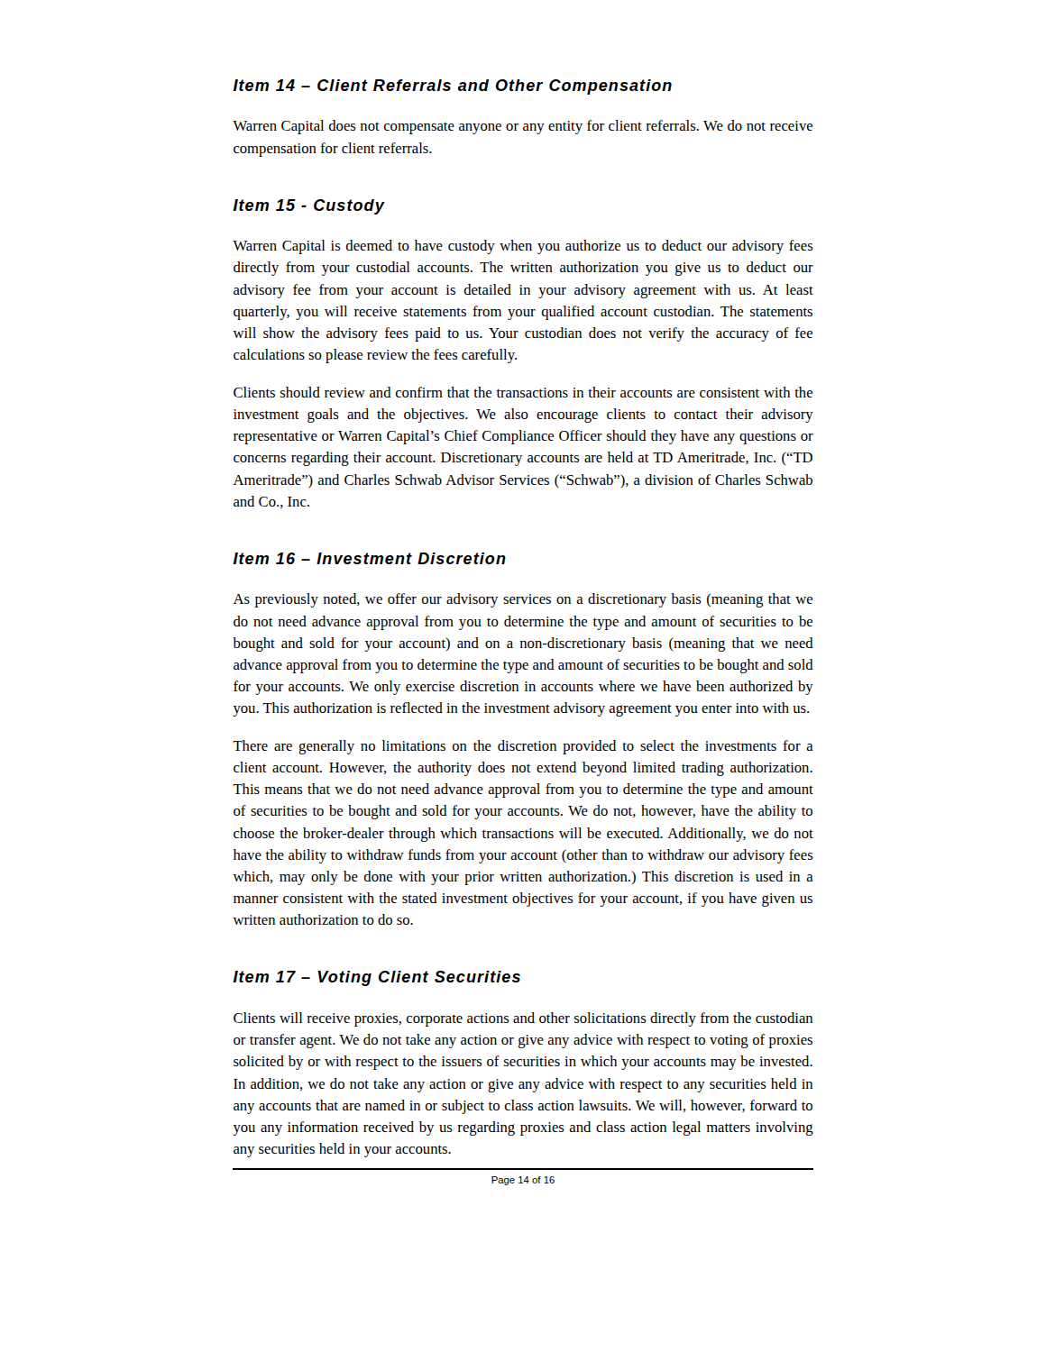Item 14 – Client Referrals and Other Compensation
Warren Capital does not compensate anyone or any entity for client referrals. We do not receive compensation for client referrals.
Item 15 - Custody
Warren Capital is deemed to have custody when you authorize us to deduct our advisory fees directly from your custodial accounts. The written authorization you give us to deduct our advisory fee from your account is detailed in your advisory agreement with us. At least quarterly, you will receive statements from your qualified account custodian. The statements will show the advisory fees paid to us. Your custodian does not verify the accuracy of fee calculations so please review the fees carefully.
Clients should review and confirm that the transactions in their accounts are consistent with the investment goals and the objectives. We also encourage clients to contact their advisory representative or Warren Capital’s Chief Compliance Officer should they have any questions or concerns regarding their account. Discretionary accounts are held at TD Ameritrade, Inc. (“TD Ameritrade”) and Charles Schwab Advisor Services (“Schwab”), a division of Charles Schwab and Co., Inc.
Item 16 – Investment Discretion
As previously noted, we offer our advisory services on a discretionary basis (meaning that we do not need advance approval from you to determine the type and amount of securities to be bought and sold for your account) and on a non-discretionary basis (meaning that we need advance approval from you to determine the type and amount of securities to be bought and sold for your accounts. We only exercise discretion in accounts where we have been authorized by you. This authorization is reflected in the investment advisory agreement you enter into with us.
There are generally no limitations on the discretion provided to select the investments for a client account. However, the authority does not extend beyond limited trading authorization. This means that we do not need advance approval from you to determine the type and amount of securities to be bought and sold for your accounts. We do not, however, have the ability to choose the broker-dealer through which transactions will be executed. Additionally, we do not have the ability to withdraw funds from your account (other than to withdraw our advisory fees which, may only be done with your prior written authorization.) This discretion is used in a manner consistent with the stated investment objectives for your account, if you have given us written authorization to do so.
Item 17 – Voting Client Securities
Clients will receive proxies, corporate actions and other solicitations directly from the custodian or transfer agent. We do not take any action or give any advice with respect to voting of proxies solicited by or with respect to the issuers of securities in which your accounts may be invested. In addition, we do not take any action or give any advice with respect to any securities held in any accounts that are named in or subject to class action lawsuits. We will, however, forward to you any information received by us regarding proxies and class action legal matters involving any securities held in your accounts.
Page 14 of 16